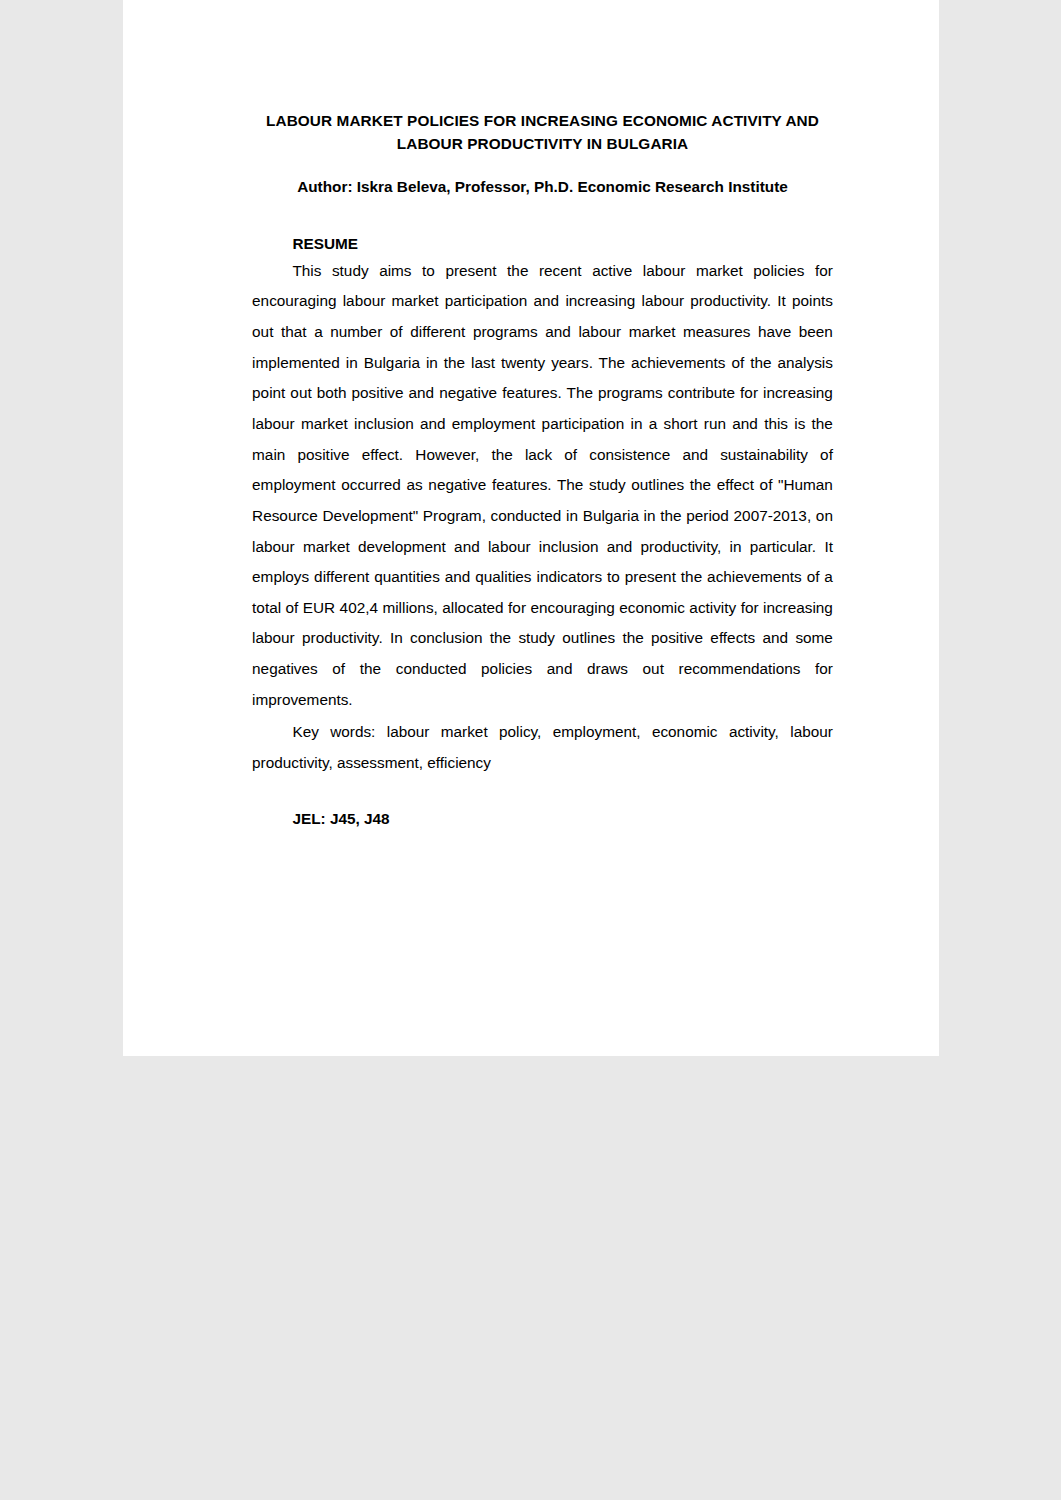Labour market policies for increasing economic activity and labour productivity in Bulgaria
Author: Iskra Beleva, Professor, Ph.D. Economic Research Institute
Resume
This study aims to present the recent active labour market policies for encouraging labour market participation and increasing labour productivity. It points out that a number of different programs and labour market measures have been implemented in Bulgaria in the last twenty years. The achievements of the analysis point out both positive and negative features. The programs contribute for increasing labour market inclusion and employment participation in a short run and this is the main positive effect. However, the lack of consistence and sustainability of employment occurred as negative features. The study outlines the effect of "Human Resource Development" Program, conducted in Bulgaria in the period 2007-2013, on labour market development and labour inclusion and productivity, in particular. It employs different quantities and qualities indicators to present the achievements of a total of EUR 402,4 millions, allocated for encouraging economic activity for increasing labour productivity. In conclusion the study outlines the positive effects and some negatives of the conducted policies and draws out recommendations for improvements.
Key words: labour market policy, employment, economic activity, labour productivity, assessment, efficiency
JEL: J45, J48